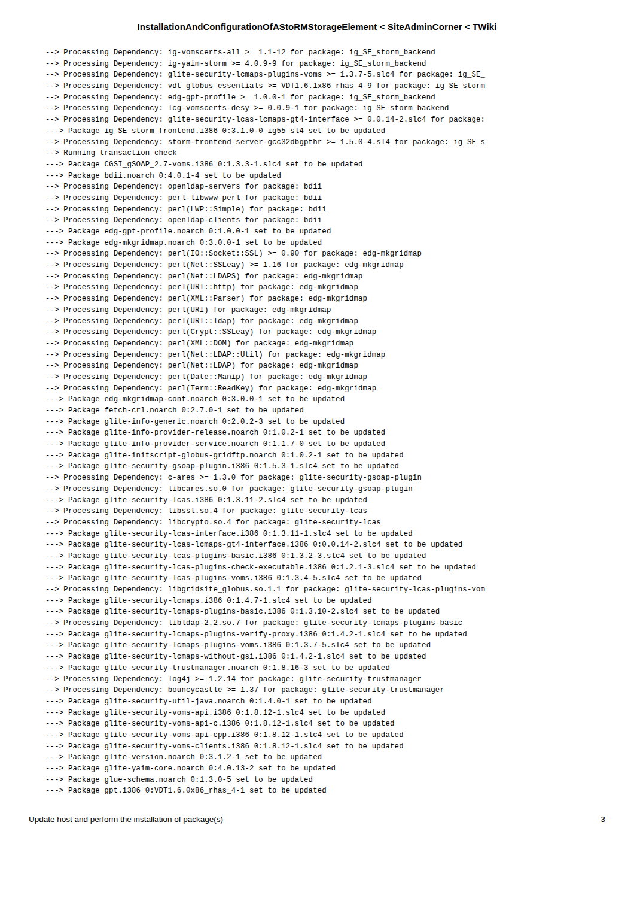InstallationAndConfigurationOfAStoRMStorageElement < SiteAdminCorner < TWiki
--> Processing Dependency: ig-vomscerts-all >= 1.1-12 for package: ig_SE_storm_backend
--> Processing Dependency: ig-yaim-storm >= 4.0.9-9 for package: ig_SE_storm_backend
--> Processing Dependency: glite-security-lcmaps-plugins-voms >= 1.3.7-5.slc4 for package: ig_SE_
--> Processing Dependency: vdt_globus_essentials >= VDT1.6.1x86_rhas_4-9 for package: ig_SE_storm
--> Processing Dependency: edg-gpt-profile >= 1.0.0-1 for package: ig_SE_storm_backend
--> Processing Dependency: lcg-vomscerts-desy >= 0.0.9-1 for package: ig_SE_storm_backend
--> Processing Dependency: glite-security-lcas-lcmaps-gt4-interface >= 0.0.14-2.slc4 for package:
---> Package ig_SE_storm_frontend.i386 0:3.1.0-0_ig55_sl4 set to be updated
--> Processing Dependency: storm-frontend-server-gcc32dbgpthr >= 1.5.0-4.sl4 for package: ig_SE_s
--> Running transaction check
---> Package CGSI_gSOAP_2.7-voms.i386 0:1.3.3-1.slc4 set to be updated
---> Package bdii.noarch 0:4.0.1-4 set to be updated
--> Processing Dependency: openldap-servers for package: bdii
--> Processing Dependency: perl-libwww-perl for package: bdii
--> Processing Dependency: perl(LWP::Simple) for package: bdii
--> Processing Dependency: openldap-clients for package: bdii
---> Package edg-gpt-profile.noarch 0:1.0.0-1 set to be updated
---> Package edg-mkgridmap.noarch 0:3.0.0-1 set to be updated
--> Processing Dependency: perl(IO::Socket::SSL) >= 0.90 for package: edg-mkgridmap
--> Processing Dependency: perl(Net::SSLeay) >= 1.16 for package: edg-mkgridmap
--> Processing Dependency: perl(Net::LDAPS) for package: edg-mkgridmap
--> Processing Dependency: perl(URI::http) for package: edg-mkgridmap
--> Processing Dependency: perl(XML::Parser) for package: edg-mkgridmap
--> Processing Dependency: perl(URI) for package: edg-mkgridmap
--> Processing Dependency: perl(URI::ldap) for package: edg-mkgridmap
--> Processing Dependency: perl(Crypt::SSLeay) for package: edg-mkgridmap
--> Processing Dependency: perl(XML::DOM) for package: edg-mkgridmap
--> Processing Dependency: perl(Net::LDAP::Util) for package: edg-mkgridmap
--> Processing Dependency: perl(Net::LDAP) for package: edg-mkgridmap
--> Processing Dependency: perl(Date::Manip) for package: edg-mkgridmap
--> Processing Dependency: perl(Term::ReadKey) for package: edg-mkgridmap
---> Package edg-mkgridmap-conf.noarch 0:3.0.0-1 set to be updated
---> Package fetch-crl.noarch 0:2.7.0-1 set to be updated
---> Package glite-info-generic.noarch 0:2.0.2-3 set to be updated
---> Package glite-info-provider-release.noarch 0:1.0.2-1 set to be updated
---> Package glite-info-provider-service.noarch 0:1.1.7-0 set to be updated
---> Package glite-initscript-globus-gridftp.noarch 0:1.0.2-1 set to be updated
---> Package glite-security-gsoap-plugin.i386 0:1.5.3-1.slc4 set to be updated
--> Processing Dependency: c-ares >= 1.3.0 for package: glite-security-gsoap-plugin
--> Processing Dependency: libcares.so.0 for package: glite-security-gsoap-plugin
---> Package glite-security-lcas.i386 0:1.3.11-2.slc4 set to be updated
--> Processing Dependency: libssl.so.4 for package: glite-security-lcas
--> Processing Dependency: libcrypto.so.4 for package: glite-security-lcas
---> Package glite-security-lcas-interface.i386 0:1.3.11-1.slc4 set to be updated
---> Package glite-security-lcas-lcmaps-gt4-interface.i386 0:0.0.14-2.slc4 set to be updated
---> Package glite-security-lcas-plugins-basic.i386 0:1.3.2-3.slc4 set to be updated
---> Package glite-security-lcas-plugins-check-executable.i386 0:1.2.1-3.slc4 set to be updated
---> Package glite-security-lcas-plugins-voms.i386 0:1.3.4-5.slc4 set to be updated
--> Processing Dependency: libgridsite_globus.so.1.1 for package: glite-security-lcas-plugins-vom
---> Package glite-security-lcmaps.i386 0:1.4.7-1.slc4 set to be updated
---> Package glite-security-lcmaps-plugins-basic.i386 0:1.3.10-2.slc4 set to be updated
--> Processing Dependency: libldap-2.2.so.7 for package: glite-security-lcmaps-plugins-basic
---> Package glite-security-lcmaps-plugins-verify-proxy.i386 0:1.4.2-1.slc4 set to be updated
---> Package glite-security-lcmaps-plugins-voms.i386 0:1.3.7-5.slc4 set to be updated
---> Package glite-security-lcmaps-without-gsi.i386 0:1.4.2-1.slc4 set to be updated
---> Package glite-security-trustmanager.noarch 0:1.8.16-3 set to be updated
--> Processing Dependency: log4j >= 1.2.14 for package: glite-security-trustmanager
--> Processing Dependency: bouncycastle >= 1.37 for package: glite-security-trustmanager
---> Package glite-security-util-java.noarch 0:1.4.0-1 set to be updated
---> Package glite-security-voms-api.i386 0:1.8.12-1.slc4 set to be updated
---> Package glite-security-voms-api-c.i386 0:1.8.12-1.slc4 set to be updated
---> Package glite-security-voms-api-cpp.i386 0:1.8.12-1.slc4 set to be updated
---> Package glite-security-voms-clients.i386 0:1.8.12-1.slc4 set to be updated
---> Package glite-version.noarch 0:3.1.2-1 set to be updated
---> Package glite-yaim-core.noarch 0:4.0.13-2 set to be updated
---> Package glue-schema.noarch 0:1.3.0-5 set to be updated
---> Package gpt.i386 0:VDT1.6.0x86_rhas_4-1 set to be updated
Update host and perform the installation of package(s) 3